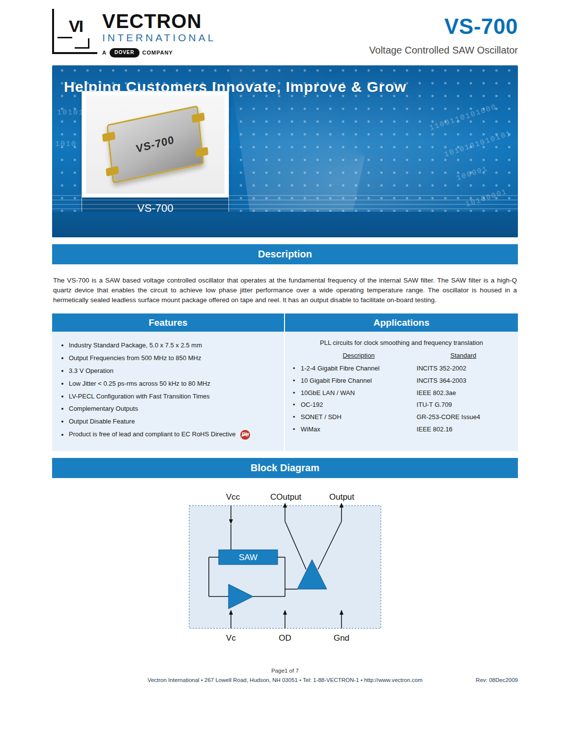VI
VECTRON
INTERNATIONAL
A DOVER COMPANY
VS-700
Voltage Controlled SAW Oscillator
Helping Customers Innovate, Improve & Grow
10101
1010
1100110101000
1010101010101
100001
10100001
VS-700
VS-700
Description
The VS-700 is a SAW based voltage controlled oscillator that operates at the fundamental frequency of the internal SAW filter. The SAW filter is a high-Q quartz device that enables the circuit to achieve low phase jitter performance over a wide operating temperature range. The oscillator is housed in a hermetically sealed leadless surface mount package offered on tape and reel. It has an output disable to facilitate on-board testing.
Features
Applications
Industry Standard Package, 5.0 x 7.5 x 2.5 mm
Output Frequencies from 500 MHz to 850 MHz
3.3 V Operation
Low Jitter < 0.25 ps-rms across 50 kHz to 80 MHz
LV-PECL Configuration with Fast Transition Times
Complementary Outputs
Output Disable Feature
Product is free of lead and compliant to EC RoHS Directive Pb
PLL circuits for clock smoothing and frequency translation
| | Description | Standard |
| --- | --- | --- |
| • | 1-2-4 Gigabit Fibre Channel | INCITS 352-2002 |
| • | 10 Gigabit Fibre Channel | INCITS 364-2003 |
| • | 10GbE LAN / WAN | IEEE 802.3ae |
| • | OC-192 | ITU-T G.709 |
| • | SONET / SDH | GR-253-CORE Issue4 |
| • | WiMax | IEEE 802.16 |
Block Diagram
Vcc COutput Output SAW Vc OD Gnd
Page1 of 7
Vectron International • 267 Lowell Road, Hudson, NH 03051 • Tel: 1-88-VECTRON-1 • http://www.vectron.com
Rev: 08Dec2009